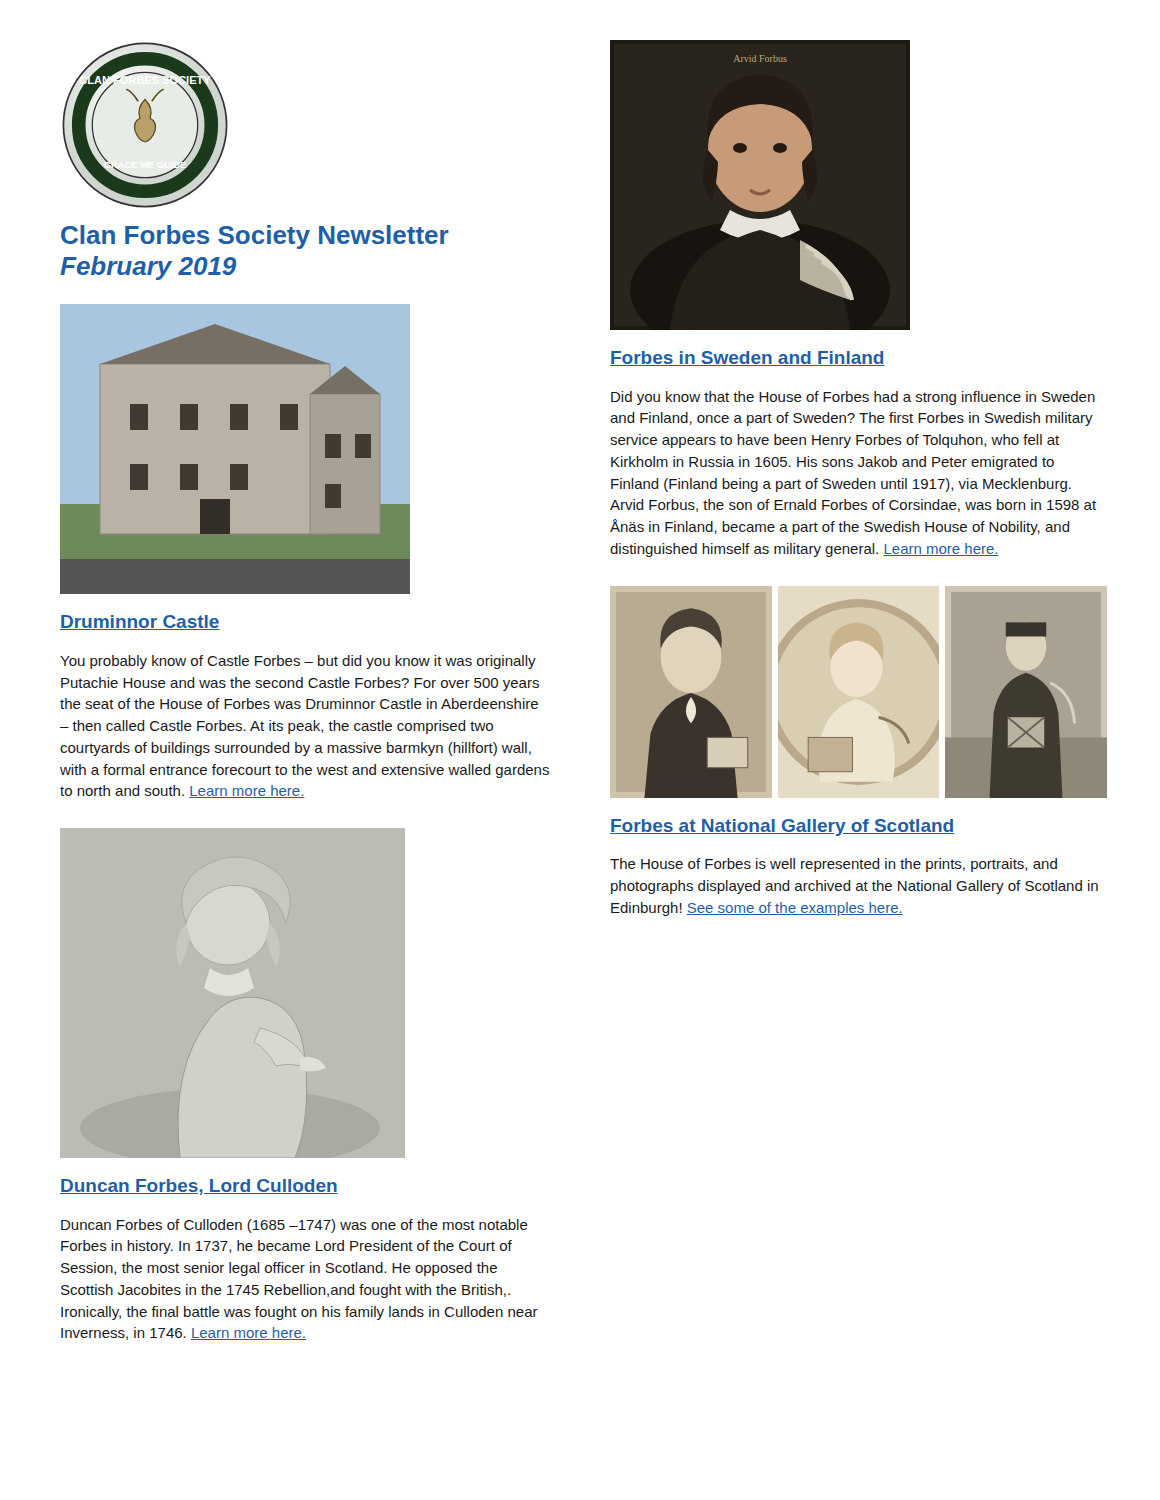Clan Forbes Society Newsletter February 2019
Druminnor Castle
You probably know of Castle Forbes – but did you know it was originally Putachie House and was the second Castle Forbes? For over 500 years the seat of the House of Forbes was Druminnor Castle in Aberdeenshire – then called Castle Forbes. At its peak, the castle comprised two courtyards of buildings surrounded by a massive barmkyn (hillfort) wall, with a formal entrance forecourt to the west and extensive walled gardens to north and south. Learn more here.
Duncan Forbes, Lord Culloden
Duncan Forbes of Culloden (1685 –1747) was one of the most notable Forbes in history. In 1737, he became Lord President of the Court of Session, the most senior legal officer in Scotland. He opposed the Scottish Jacobites in the 1745 Rebellion,and fought with the British,. Ironically, the final battle was fought on his family lands in Culloden near Inverness, in 1746. Learn more here.
Forbes in Sweden and Finland
Did you know that the House of Forbes had a strong influence in Sweden and Finland, once a part of Sweden? The first Forbes in Swedish military service appears to have been Henry Forbes of Tolquhon, who fell at Kirkholm in Russia in 1605. His sons Jakob and Peter emigrated to Finland (Finland being a part of Sweden until 1917), via Mecklenburg. Arvid Forbus, the son of Ernald Forbes of Corsindae, was born in 1598 at Ånäs in Finland, became a part of the Swedish House of Nobility, and distinguished himself as military general. Learn more here.
Forbes at National Gallery of Scotland
The House of Forbes is well represented in the prints, portraits, and photographs displayed and archived at the National Gallery of Scotland in Edinburgh! See some of the examples here.